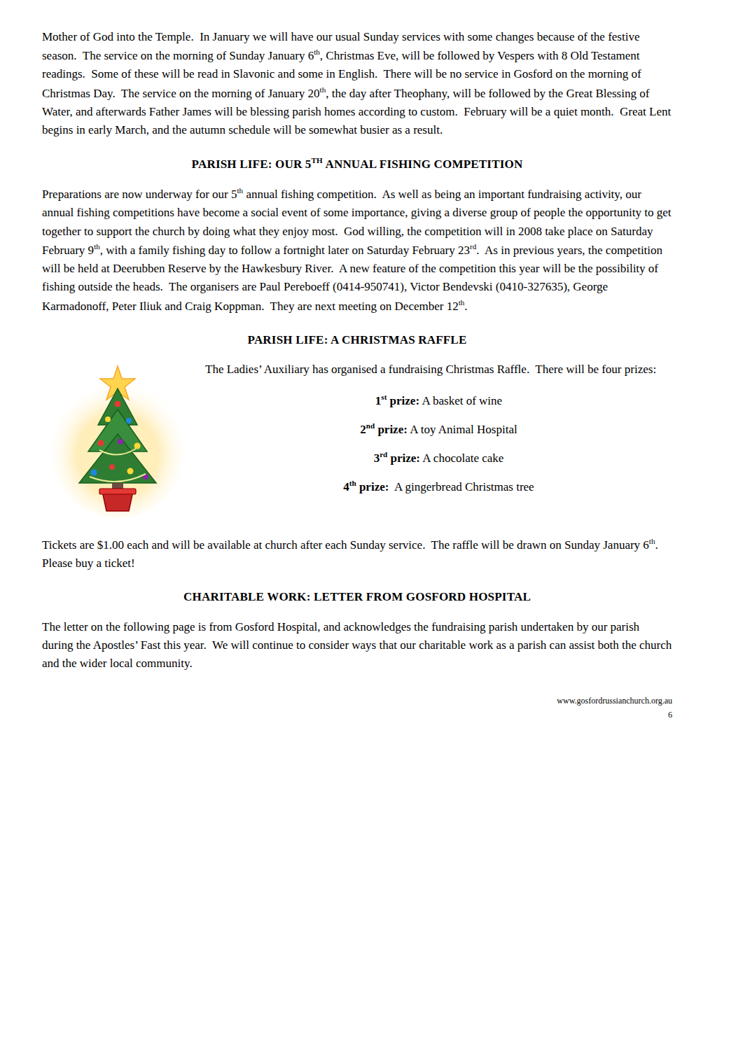Mother of God into the Temple. In January we will have our usual Sunday services with some changes because of the festive season. The service on the morning of Sunday January 6th, Christmas Eve, will be followed by Vespers with 8 Old Testament readings. Some of these will be read in Slavonic and some in English. There will be no service in Gosford on the morning of Christmas Day. The service on the morning of January 20th, the day after Theophany, will be followed by the Great Blessing of Water, and afterwards Father James will be blessing parish homes according to custom. February will be a quiet month. Great Lent begins in early March, and the autumn schedule will be somewhat busier as a result.
PARISH LIFE: OUR 5TH ANNUAL FISHING COMPETITION
Preparations are now underway for our 5th annual fishing competition. As well as being an important fundraising activity, our annual fishing competitions have become a social event of some importance, giving a diverse group of people the opportunity to get together to support the church by doing what they enjoy most. God willing, the competition will in 2008 take place on Saturday February 9th, with a family fishing day to follow a fortnight later on Saturday February 23rd. As in previous years, the competition will be held at Deerubben Reserve by the Hawkesbury River. A new feature of the competition this year will be the possibility of fishing outside the heads. The organisers are Paul Pereboeff (0414-950741), Victor Bendevski (0410-327635), George Karmadonoff, Peter Iliuk and Craig Koppman. They are next meeting on December 12th.
PARISH LIFE: A CHRISTMAS RAFFLE
The Ladies’ Auxiliary has organised a fundraising Christmas Raffle. There will be four prizes:
1st prize: A basket of wine
2nd prize: A toy Animal Hospital
3rd prize: A chocolate cake
4th prize: A gingerbread Christmas tree
Tickets are $1.00 each and will be available at church after each Sunday service. The raffle will be drawn on Sunday January 6th. Please buy a ticket!
CHARITABLE WORK: LETTER FROM GOSFORD HOSPITAL
The letter on the following page is from Gosford Hospital, and acknowledges the fundraising parish undertaken by our parish during the Apostles’ Fast this year. We will continue to consider ways that our charitable work as a parish can assist both the church and the wider local community.
www.gosfordrussianchurch.org.au 6